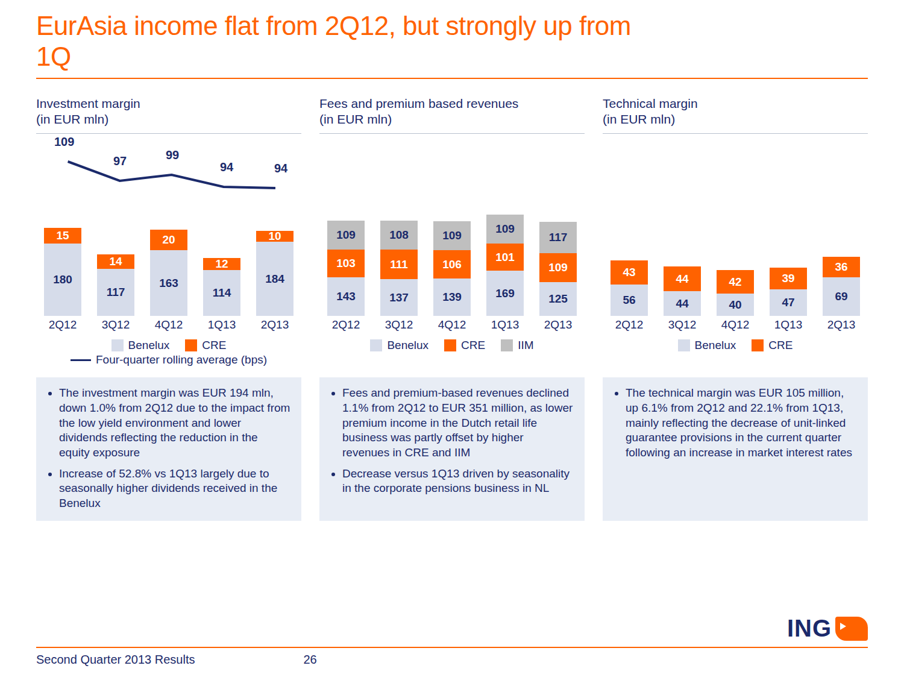EurAsia income flat from 2Q12, but strongly up from
1Q
Investment margin
(in EUR mln)
109 97 99 94 94
15
180
14
117
20
163
12
114
10
184
2Q123Q124Q121Q132Q13
Benelux
CRE
Four-quarter rolling average (bps)
The investment margin was EUR 194 mln, down 1.0% from 2Q12 due to the impact from the low yield environment and lower dividends reflecting the reduction in the equity exposure
Increase of 52.8% vs 1Q13 largely due to seasonally higher dividends received in the Benelux
Fees and premium based revenues
(in EUR mln)
109
103
143
108
111
137
109
106
139
109
101
169
117
109
125
2Q123Q124Q121Q132Q13
Benelux
CRE
IIM
placeholder
Fees and premium-based revenues declined 1.1% from 2Q12 to EUR 351 million, as lower premium income in the Dutch retail life business was partly offset by higher revenues in CRE and IIM
Decrease versus 1Q13 driven by seasonality in the corporate pensions business in NL
Technical margin
(in EUR mln)
43
56
44
44
42
40
39
47
36
69
2Q123Q124Q121Q132Q13
Benelux
CRE
placeholder
The technical margin was EUR 105 million, up 6.1% from 2Q12 and 22.1% from 1Q13, mainly reflecting the decrease of unit-linked guarantee provisions in the current quarter following an increase in market interest rates
ING
Second Quarter 2013 Results 26